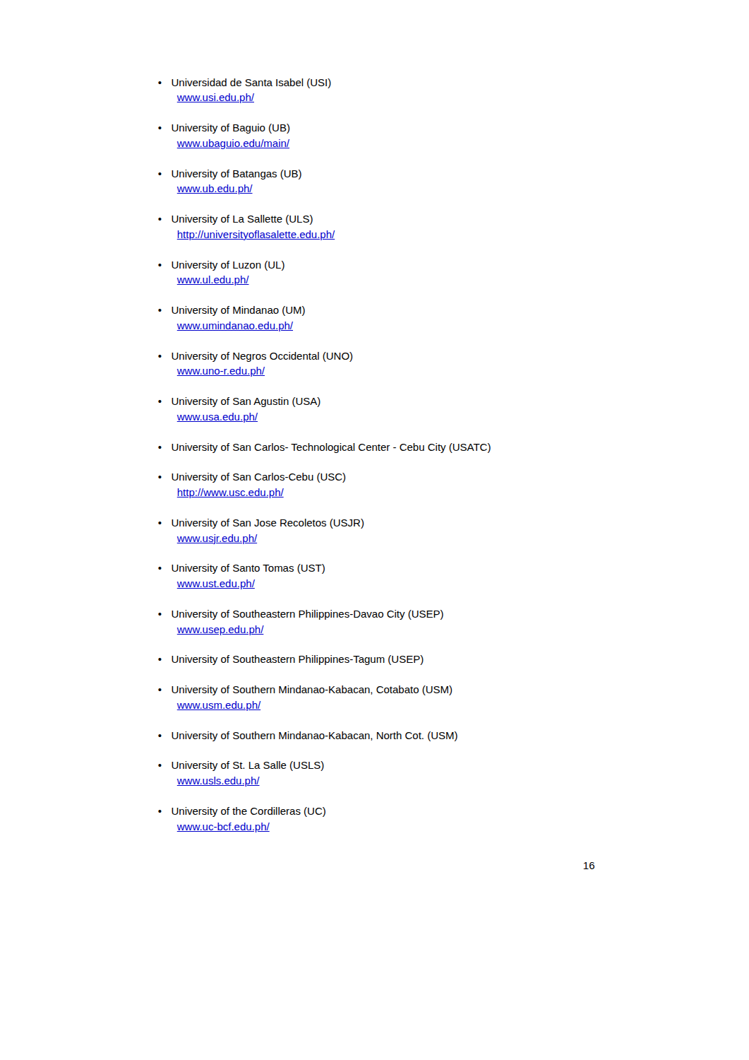Universidad de Santa Isabel (USI) www.usi.edu.ph/
University of Baguio (UB) www.ubaguio.edu/main/
University of Batangas (UB) www.ub.edu.ph/
University of La Sallette (ULS) http://universityoflasalette.edu.ph/
University of Luzon (UL) www.ul.edu.ph/
University of Mindanao (UM) www.umindanao.edu.ph/
University of Negros Occidental (UNO) www.uno-r.edu.ph/
University of San Agustin (USA) www.usa.edu.ph/
University of San Carlos- Technological Center - Cebu City (USATC)
University of San Carlos-Cebu (USC) http://www.usc.edu.ph/
University of San Jose Recoletos (USJR) www.usjr.edu.ph/
University of Santo Tomas (UST) www.ust.edu.ph/
University of Southeastern Philippines-Davao City (USEP) www.usep.edu.ph/
University of Southeastern Philippines-Tagum (USEP)
University of Southern Mindanao-Kabacan, Cotabato (USM) www.usm.edu.ph/
University of Southern Mindanao-Kabacan, North Cot. (USM)
University of St. La Salle (USLS) www.usls.edu.ph/
University of the Cordilleras (UC) www.uc-bcf.edu.ph/
16